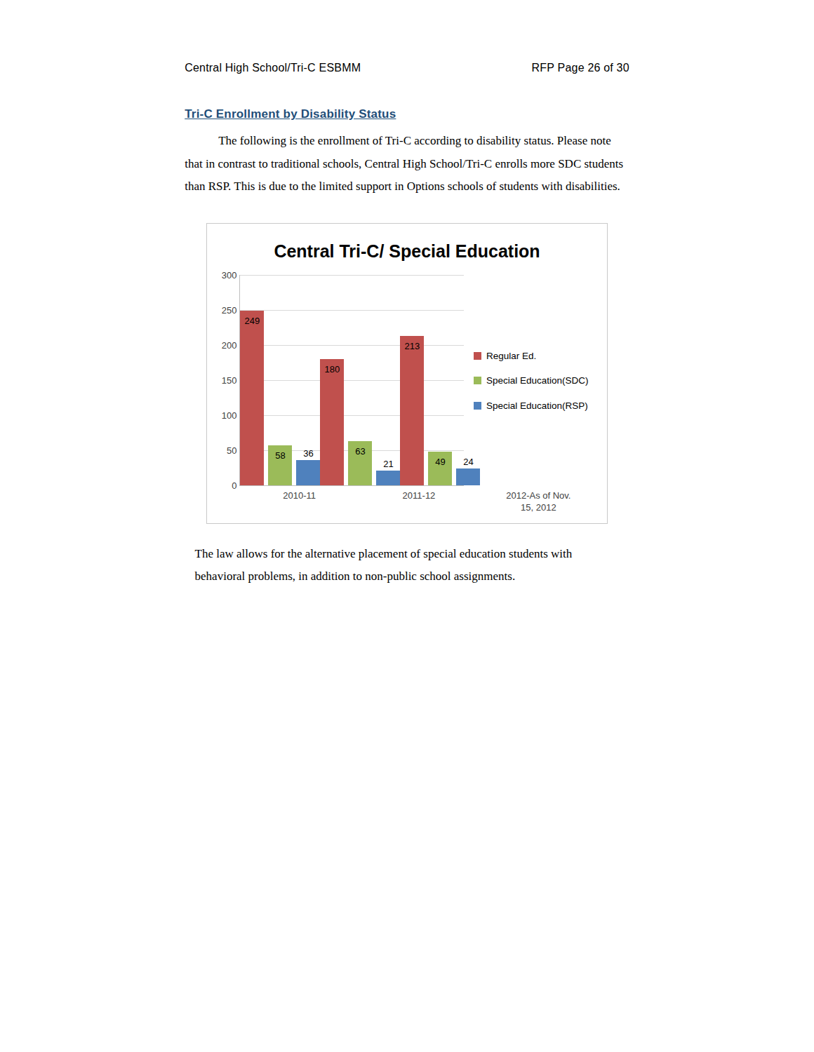Central High School/Tri-C ESBMM
RFP Page 26 of 30
Tri-C Enrollment by Disability Status
The following is the enrollment of Tri-C according to disability status. Please note that in contrast to traditional schools, Central High School/Tri-C enrolls more SDC students than RSP. This is due to the limited support in Options schools of students with disabilities.
Central Tri-C/ Special Education
300 250 200 150 100 50 0
249
58
36
180
63
21
213
49
24
Regular Ed.
Special Education(SDC)
Special Education(RSP)
2010-11
2011-12
2012-As of Nov.
15, 2012
The law allows for the alternative placement of special education students with behavioral problems, in addition to non-public school assignments.